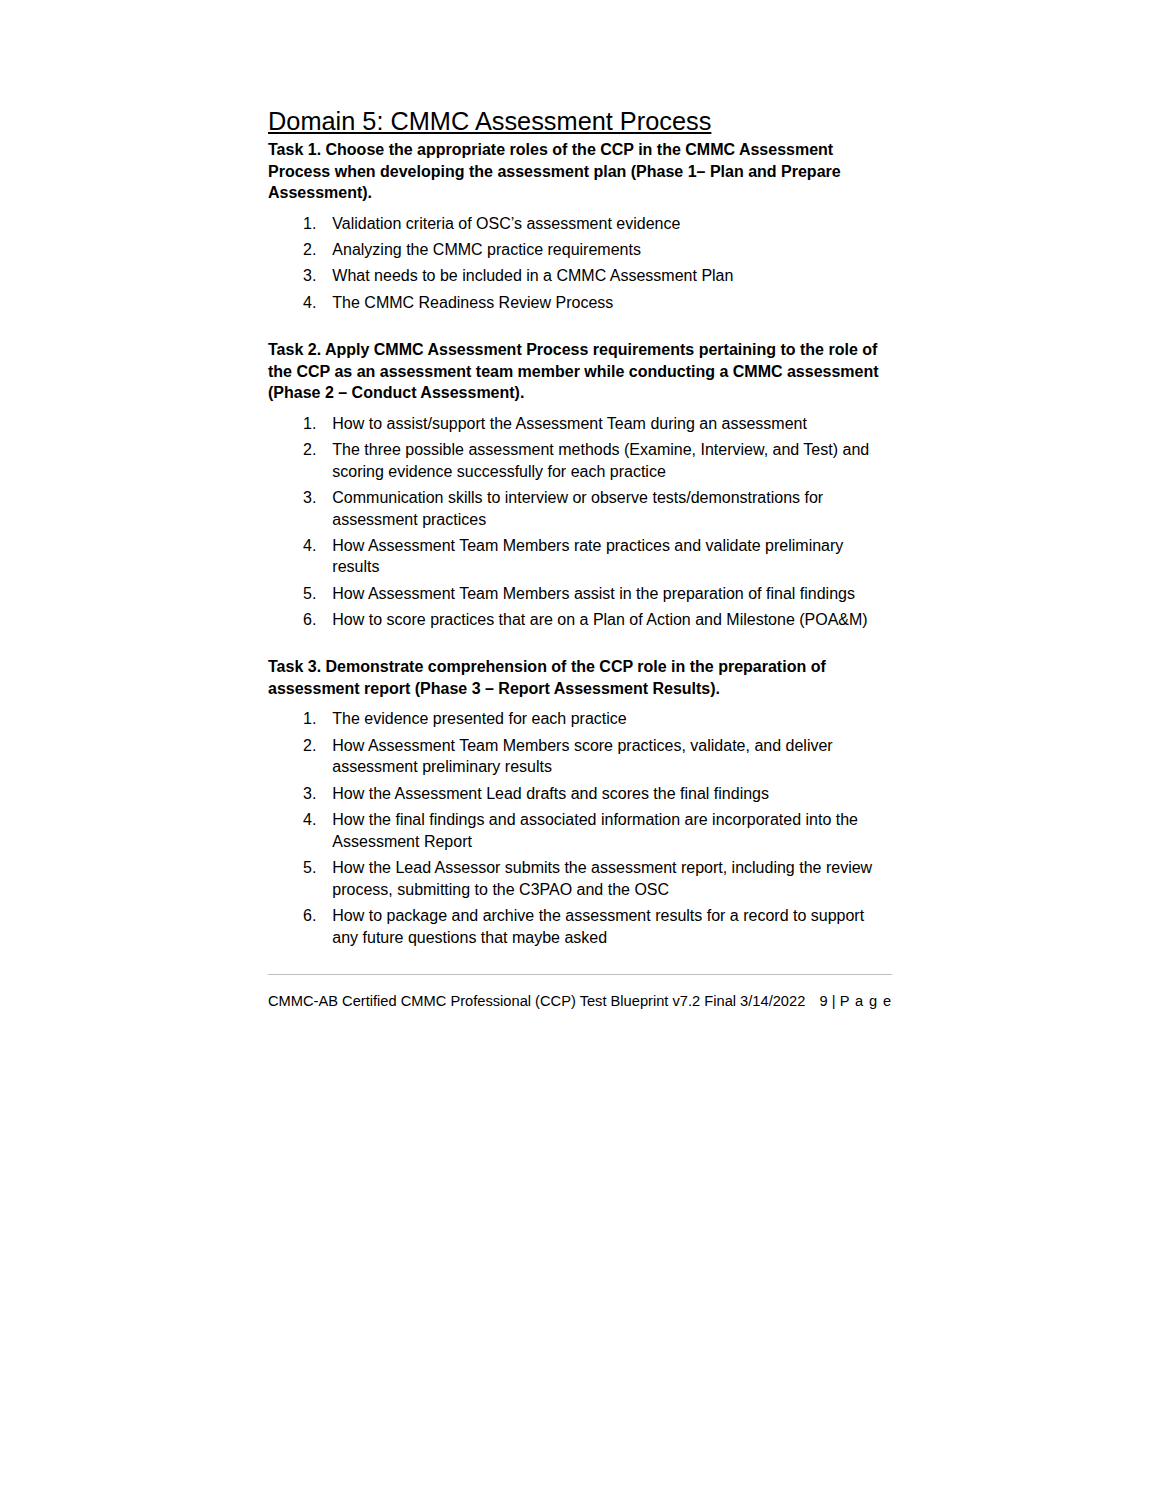Domain 5: CMMC Assessment Process
Task 1. Choose the appropriate roles of the CCP in the CMMC Assessment Process when developing the assessment plan (Phase 1– Plan and Prepare Assessment).
Validation criteria of OSC’s assessment evidence
Analyzing the CMMC practice requirements
What needs to be included in a CMMC Assessment Plan
The CMMC Readiness Review Process
Task 2. Apply CMMC Assessment Process requirements pertaining to the role of the CCP as an assessment team member while conducting a CMMC assessment (Phase 2 – Conduct Assessment).
How to assist/support the Assessment Team during an assessment
The three possible assessment methods (Examine, Interview, and Test) and scoring evidence successfully for each practice
Communication skills to interview or observe tests/demonstrations for assessment practices
How Assessment Team Members rate practices and validate preliminary results
How Assessment Team Members assist in the preparation of final findings
How to score practices that are on a Plan of Action and Milestone (POA&M)
Task 3. Demonstrate comprehension of the CCP role in the preparation of assessment report (Phase 3 – Report Assessment Results).
The evidence presented for each practice
How Assessment Team Members score practices, validate, and deliver assessment preliminary results
How the Assessment Lead drafts and scores the final findings
How the final findings and associated information are incorporated into the Assessment Report
How the Lead Assessor submits the assessment report, including the review process, submitting to the C3PAO and the OSC
How to package and archive the assessment results for a record to support any future questions that maybe asked
CMMC-AB Certified CMMC Professional (CCP) Test Blueprint v7.2 Final 3/14/2022 9 | P a g e